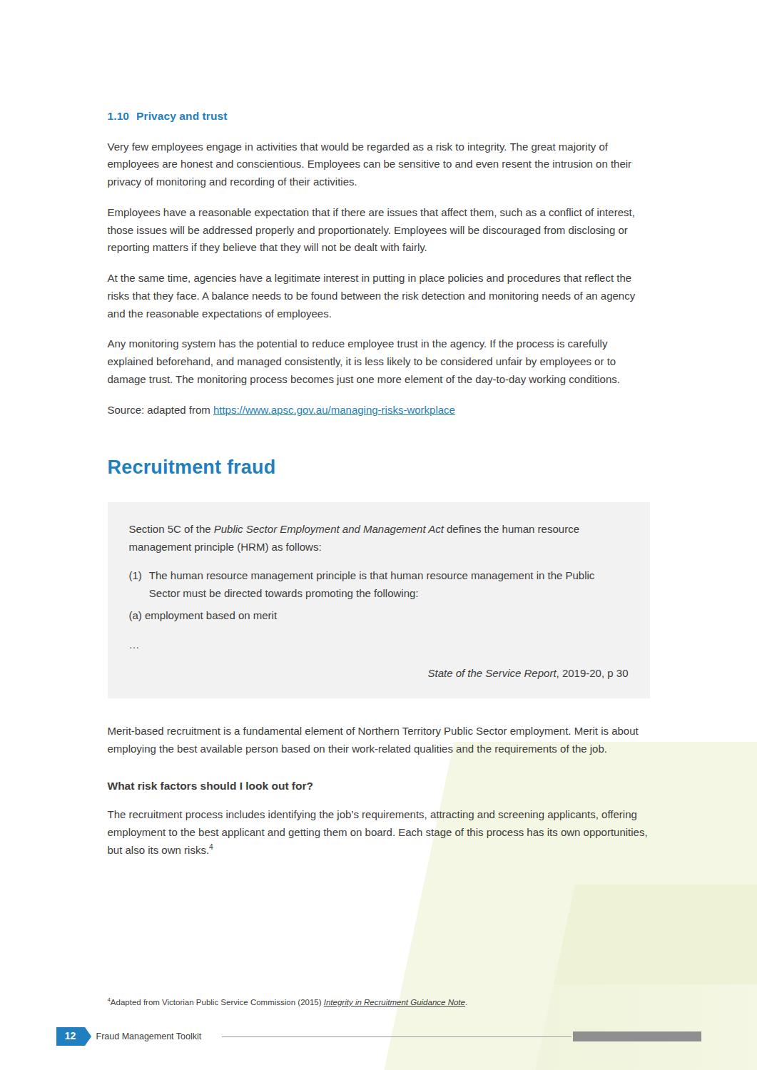1.10 Privacy and trust
Very few employees engage in activities that would be regarded as a risk to integrity. The great majority of employees are honest and conscientious. Employees can be sensitive to and even resent the intrusion on their privacy of monitoring and recording of their activities.
Employees have a reasonable expectation that if there are issues that affect them, such as a conflict of interest, those issues will be addressed properly and proportionately. Employees will be discouraged from disclosing or reporting matters if they believe that they will not be dealt with fairly.
At the same time, agencies have a legitimate interest in putting in place policies and procedures that reflect the risks that they face. A balance needs to be found between the risk detection and monitoring needs of an agency and the reasonable expectations of employees.
Any monitoring system has the potential to reduce employee trust in the agency. If the process is carefully explained beforehand, and managed consistently, it is less likely to be considered unfair by employees or to damage trust. The monitoring process becomes just one more element of the day-to-day working conditions.
Source: adapted from https://www.apsc.gov.au/managing-risks-workplace
Recruitment fraud
Section 5C of the Public Sector Employment and Management Act defines the human resource management principle (HRM) as follows:
(1) The human resource management principle is that human resource management in the Public Sector must be directed towards promoting the following:
(a) employment based on merit
…
State of the Service Report, 2019-20, p 30
Merit-based recruitment is a fundamental element of Northern Territory Public Sector employment. Merit is about employing the best available person based on their work-related qualities and the requirements of the job.
What risk factors should I look out for?
The recruitment process includes identifying the job’s requirements, attracting and screening applicants, offering employment to the best applicant and getting them on board. Each stage of this process has its own opportunities, but also its own risks.4
4Adapted from Victorian Public Service Commission (2015) Integrity in Recruitment Guidance Note.
12
Fraud Management Toolkit